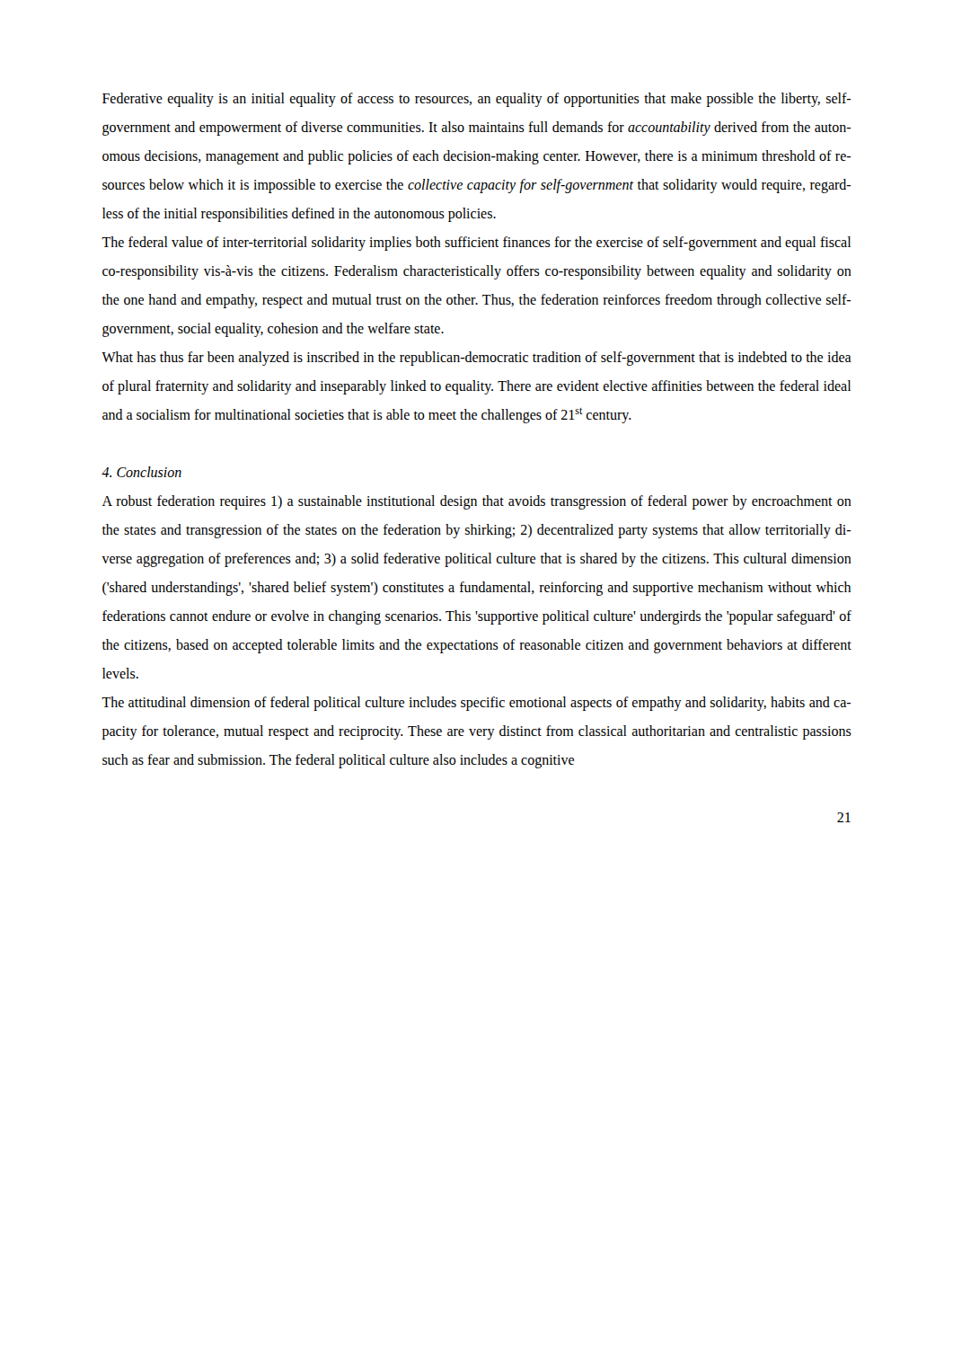Federative equality is an initial equality of access to resources, an equality of opportunities that make possible the liberty, self-government and empowerment of diverse communities. It also maintains full demands for accountability derived from the autonomous decisions, management and public policies of each decision-making center. However, there is a minimum threshold of resources below which it is impossible to exercise the collective capacity for self-government that solidarity would require, regardless of the initial responsibilities defined in the autonomous policies.
The federal value of inter-territorial solidarity implies both sufficient finances for the exercise of self-government and equal fiscal co-responsibility vis-à-vis the citizens. Federalism characteristically offers co-responsibility between equality and solidarity on the one hand and empathy, respect and mutual trust on the other. Thus, the federation reinforces freedom through collective self-government, social equality, cohesion and the welfare state.
What has thus far been analyzed is inscribed in the republican-democratic tradition of self-government that is indebted to the idea of plural fraternity and solidarity and inseparably linked to equality. There are evident elective affinities between the federal ideal and a socialism for multinational societies that is able to meet the challenges of 21st century.
4. Conclusion
A robust federation requires 1) a sustainable institutional design that avoids transgression of federal power by encroachment on the states and transgression of the states on the federation by shirking; 2) decentralized party systems that allow territorially diverse aggregation of preferences and; 3) a solid federative political culture that is shared by the citizens. This cultural dimension ('shared understandings', 'shared belief system') constitutes a fundamental, reinforcing and supportive mechanism without which federations cannot endure or evolve in changing scenarios. This 'supportive political culture' undergirds the 'popular safeguard' of the citizens, based on accepted tolerable limits and the expectations of reasonable citizen and government behaviors at different levels.
The attitudinal dimension of federal political culture includes specific emotional aspects of empathy and solidarity, habits and capacity for tolerance, mutual respect and reciprocity. These are very distinct from classical authoritarian and centralistic passions such as fear and submission. The federal political culture also includes a cognitive
21